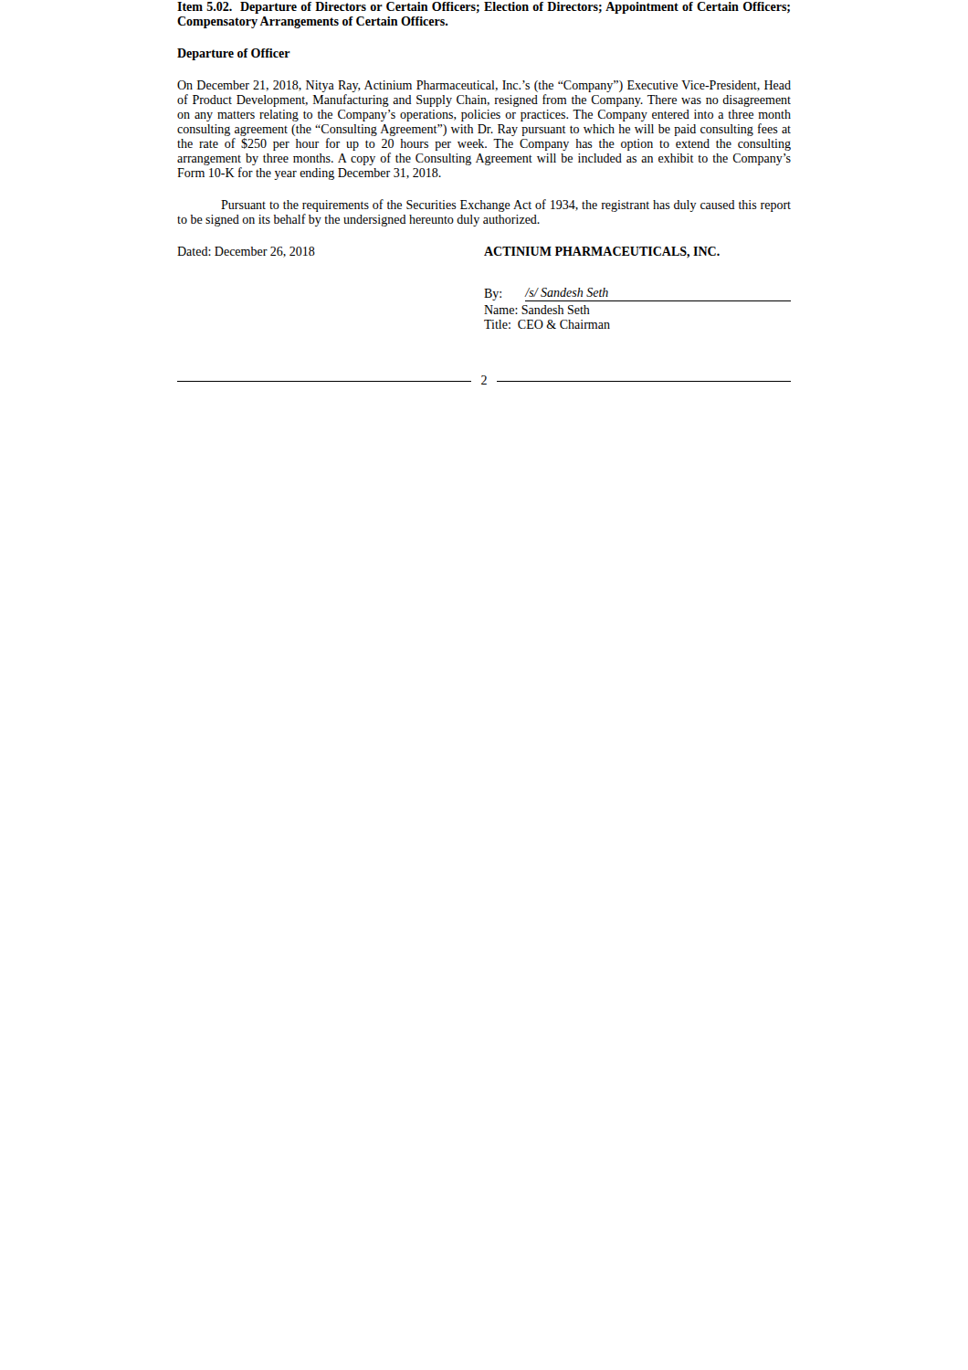Item 5.02. Departure of Directors or Certain Officers; Election of Directors; Appointment of Certain Officers; Compensatory Arrangements of Certain Officers.
Departure of Officer
On December 21, 2018, Nitya Ray, Actinium Pharmaceutical, Inc.’s (the “Company”) Executive Vice-President, Head of Product Development, Manufacturing and Supply Chain, resigned from the Company. There was no disagreement on any matters relating to the Company’s operations, policies or practices. The Company entered into a three month consulting agreement (the “Consulting Agreement”) with Dr. Ray pursuant to which he will be paid consulting fees at the rate of $250 per hour for up to 20 hours per week. The Company has the option to extend the consulting arrangement by three months. A copy of the Consulting Agreement will be included as an exhibit to the Company’s Form 10-K for the year ending December 31, 2018.
Pursuant to the requirements of the Securities Exchange Act of 1934, the registrant has duly caused this report to be signed on its behalf by the undersigned hereunto duly authorized.
| Dated: December 26, 2018 | ACTINIUM PHARMACEUTICALS, INC. |
| | / By: / /s/ Sandesh Seth / / Name: Sandesh Seth / / Title: CEO & Chairman / |
2